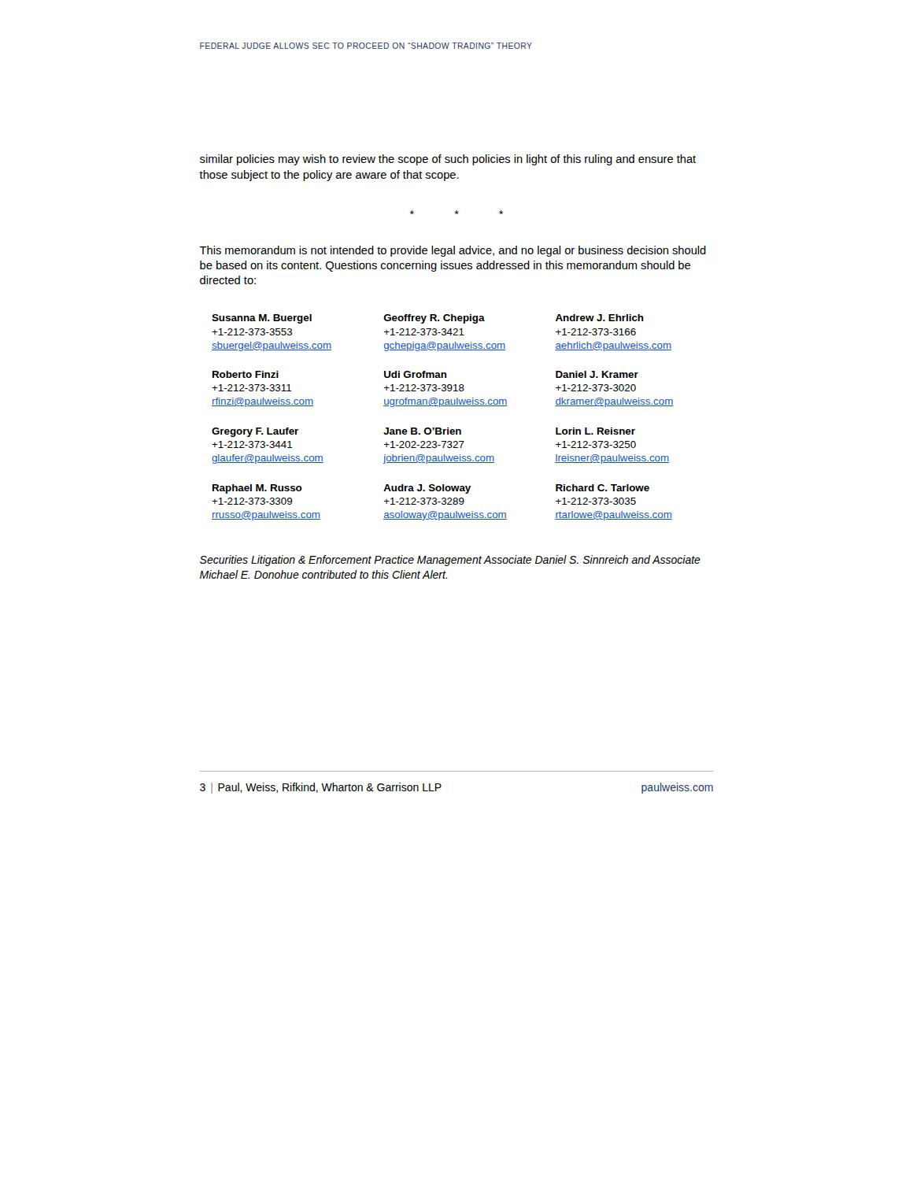Federal Judge Allows SEC to Proceed on “Shadow Trading” Theory
similar policies may wish to review the scope of such policies in light of this ruling and ensure that those subject to the policy are aware of that scope.
* * *
This memorandum is not intended to provide legal advice, and no legal or business decision should be based on its content. Questions concerning issues addressed in this memorandum should be directed to:
Susanna M. Buergel
+1-212-373-3553
sbuergel@paulweiss.com
Geoffrey R. Chepiga
+1-212-373-3421
gchepiga@paulweiss.com
Andrew J. Ehrlich
+1-212-373-3166
aehrlich@paulweiss.com
Roberto Finzi
+1-212-373-3311
rfinzi@paulweiss.com
Udi Grofman
+1-212-373-3918
ugrofman@paulweiss.com
Daniel J. Kramer
+1-212-373-3020
dkramer@paulweiss.com
Gregory F. Laufer
+1-212-373-3441
glaufer@paulweiss.com
Jane B. O’Brien
+1-202-223-7327
jobrien@paulweiss.com
Lorin L. Reisner
+1-212-373-3250
lreisner@paulweiss.com
Raphael M. Russo
+1-212-373-3309
rrusso@paulweiss.com
Audra J. Soloway
+1-212-373-3289
asoloway@paulweiss.com
Richard C. Tarlowe
+1-212-373-3035
rtarlowe@paulweiss.com
Securities Litigation & Enforcement Practice Management Associate Daniel S. Sinnreich and Associate Michael E. Donohue contributed to this Client Alert.
3|Paul, Weiss, Rifkind, Wharton & Garrison LLP
paulweiss.com